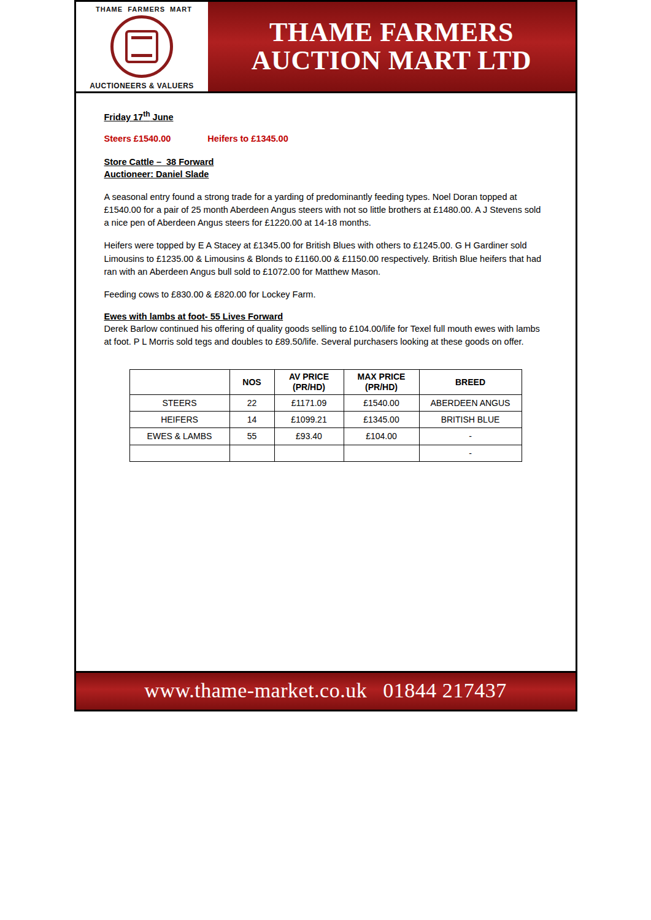THAME FARMERS MART
AUCTIONEERS & VALUERS
THAME FARMERS
AUCTION MART LTD
Friday 17th June
Steers £1540.00 Heifers to £1345.00
Store Cattle – 38 Forward
Auctioneer: Daniel Slade
A seasonal entry found a strong trade for a yarding of predominantly feeding types. Noel Doran topped at £1540.00 for a pair of 25 month Aberdeen Angus steers with not so little brothers at £1480.00. A J Stevens sold a nice pen of Aberdeen Angus steers for £1220.00 at 14-18 months.
Heifers were topped by E A Stacey at £1345.00 for British Blues with others to £1245.00. G H Gardiner sold Limousins to £1235.00 & Limousins & Blonds to £1160.00 & £1150.00 respectively. British Blue heifers that had ran with an Aberdeen Angus bull sold to £1072.00 for Matthew Mason.
Feeding cows to £830.00 & £820.00 for Lockey Farm.
Ewes with lambs at foot- 55 Lives Forward
Derek Barlow continued his offering of quality goods selling to £104.00/life for Texel full mouth ewes with lambs at foot. P L Morris sold tegs and doubles to £89.50/life. Several purchasers looking at these goods on offer.
| | NOS | AV PRICE (PR/HD) | MAX PRICE (PR/HD) | BREED |
| --- | --- | --- | --- | --- |
| STEERS | 22 | £1171.09 | £1540.00 | ABERDEEN ANGUS |
| HEIFERS | 14 | £1099.21 | £1345.00 | BRITISH BLUE |
| EWES & LAMBS | 55 | £93.40 | £104.00 | - |
| | | | | - |
www.thame-market.co.uk01844 217437